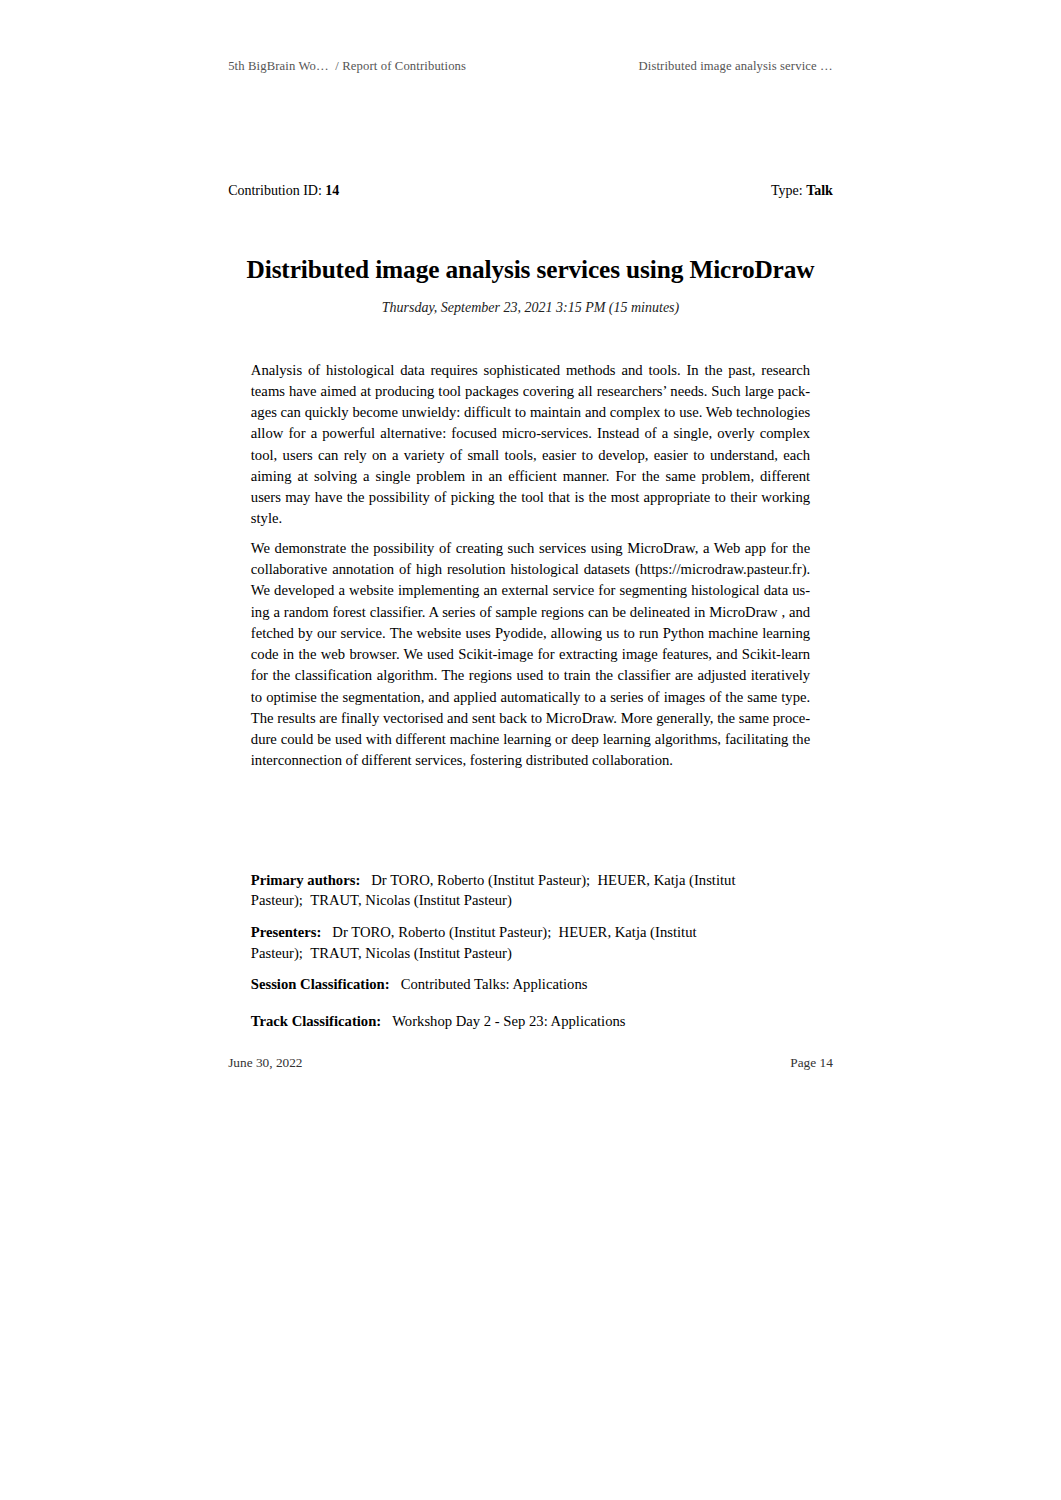5th BigBrain Wo… / Report of Contributions
Distributed image analysis service …
Contribution ID: 14
Type: Talk
Distributed image analysis services using MicroDraw
Thursday, September 23, 2021 3:15 PM (15 minutes)
Analysis of histological data requires sophisticated methods and tools. In the past, research teams have aimed at producing tool packages covering all researchers’ needs. Such large packages can quickly become unwieldy: difficult to maintain and complex to use. Web technologies allow for a powerful alternative: focused micro-services. Instead of a single, overly complex tool, users can rely on a variety of small tools, easier to develop, easier to understand, each aiming at solving a single problem in an efficient manner. For the same problem, different users may have the possibility of picking the tool that is the most appropriate to their working style.
We demonstrate the possibility of creating such services using MicroDraw, a Web app for the collaborative annotation of high resolution histological datasets (https://microdraw.pasteur.fr). We developed a website implementing an external service for segmenting histological data using a random forest classifier. A series of sample regions can be delineated in MicroDraw , and fetched by our service. The website uses Pyodide, allowing us to run Python machine learning code in the web browser. We used Scikit-image for extracting image features, and Scikit-learn for the classification algorithm. The regions used to train the classifier are adjusted iteratively to optimise the segmentation, and applied automatically to a series of images of the same type. The results are finally vectorised and sent back to MicroDraw. More generally, the same procedure could be used with different machine learning or deep learning algorithms, facilitating the interconnection of different services, fostering distributed collaboration.
Primary authors: Dr TORO, Roberto (Institut Pasteur); HEUER, Katja (Institut Pasteur); TRAUT, Nicolas (Institut Pasteur)
Presenters: Dr TORO, Roberto (Institut Pasteur); HEUER, Katja (Institut Pasteur); TRAUT, Nicolas (Institut Pasteur)
Session Classification: Contributed Talks: Applications
Track Classification: Workshop Day 2 - Sep 23: Applications
June 30, 2022
Page 14